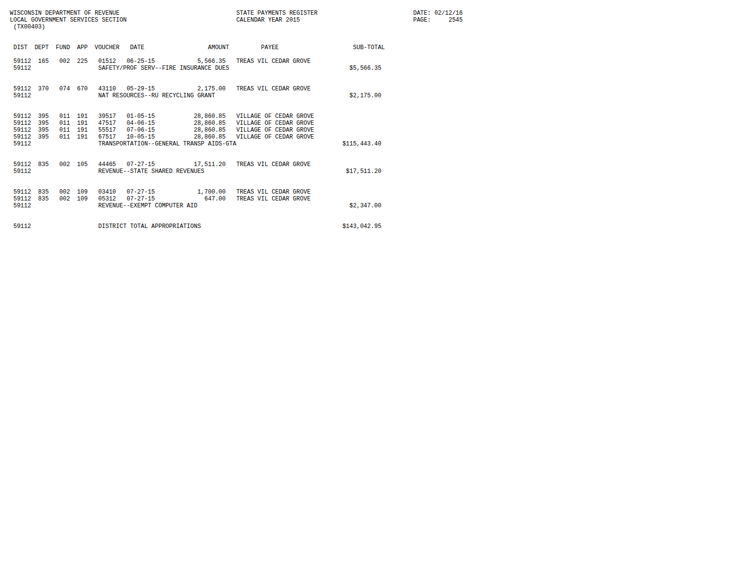WISCONSIN DEPARTMENT OF REVENUE STATE PAYMENTS REGISTER DATE: 02/12/16 LOCAL GOVERNMENT SERVICES SECTION CALENDAR YEAR 2015 PAGE: 2545 (TX00403) DIST DEPT FUND APP VOUCHER DATE AMOUNT PAYEE SUB-TOTAL 59112 165 002 225 01512 06-25-15 5,566.35 TREAS VIL CEDAR GROVE 59112 SAFETY/PROF SERV--FIRE INSURANCE DUES $5,566.35 59112 370 074 670 43110 05-29-15 2,175.00 TREAS VIL CEDAR GROVE 59112 NAT RESOURCES--RU RECYCLING GRANT $2,175.00 59112 395 011 191 39517 01-05-15 28,860.85 VILLAGE OF CEDAR GROVE 59112 395 011 191 47517 04-06-15 28,860.85 VILLAGE OF CEDAR GROVE 59112 395 011 191 55517 07-06-15 28,860.85 VILLAGE OF CEDAR GROVE 59112 395 011 191 67517 10-05-15 28,860.85 VILLAGE OF CEDAR GROVE 59112 TRANSPORTATION--GENERAL TRANSP AIDS-GTA $115,443.40 59112 835 002 105 44465 07-27-15 17,511.20 TREAS VIL CEDAR GROVE 59112 REVENUE--STATE SHARED REVENUES $17,511.20 59112 835 002 109 03410 07-27-15 1,700.00 TREAS VIL CEDAR GROVE 59112 835 002 109 05312 07-27-15 647.00 TREAS VIL CEDAR GROVE 59112 REVENUE--EXEMPT COMPUTER AID $2,347.00 59112 DISTRICT TOTAL APPROPRIATIONS $143,042.95